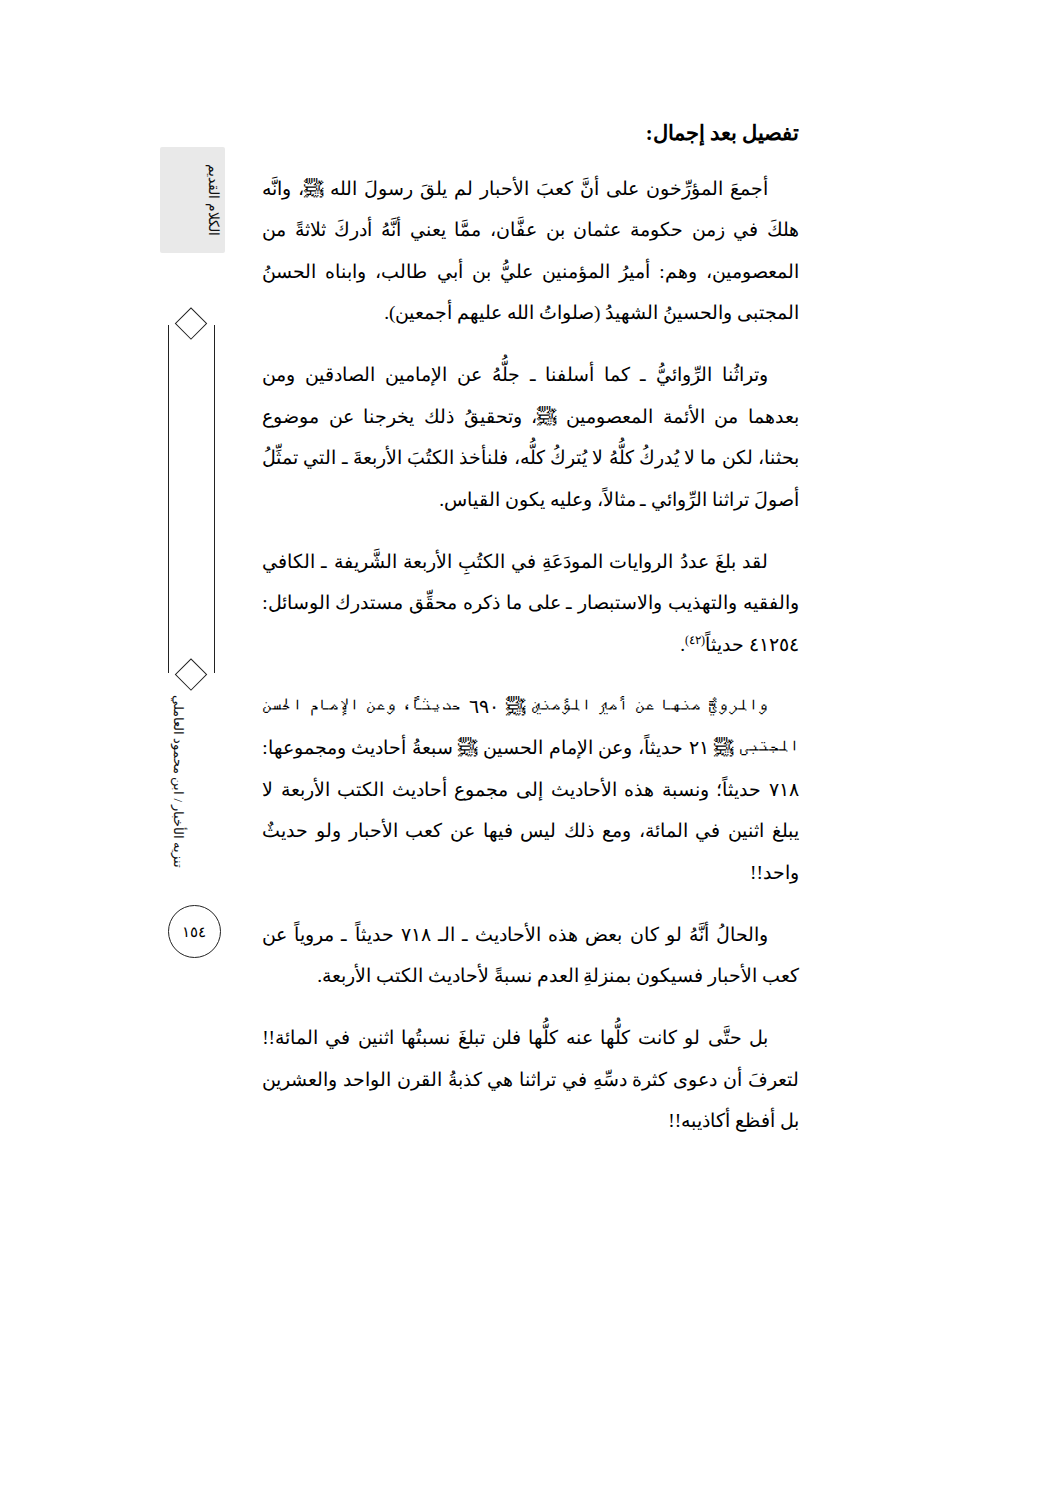الكلام القديم
تنزيه الأخبار / ابن محمود العاملي
١٥٤
تفصيل بعد إجمال:
أجمعَ المؤرِّخون على أنَّ كعبَ الأحبار لم يلقَ رسولَ الله ﷺ، وانَّه هلكَ في زمن حكومة عثمان بن عفَّان، ممَّا يعني أنَّهُ أدركَ ثلاثةً من المعصومين، وهم: أميرُ المؤمنين عليُّ بن أبي طالب، وابناه الحسنُ المجتبى والحسينُ الشهيدُ (صلواتُ الله عليهم أجمعين).
وتراثُنا الرِّوائيُّ ـ كما أسلفنا ـ جلُّهُ عن الإمامين الصادقين ومن بعدهما من الأئمة المعصومين ﷺ، وتحقيقُ ذلك يخرجنا عن موضوع بحثنا، لكن ما لا يُدركُ كلُّهُ لا يُتركُ كلُّه، فلنأخذ الكتُبَ الأربعةَ ـ التي تمثِّلُ أصولَ تراثنا الرِّوائي ـ مثالاً، وعليه يكون القياس.
لقد بلغَ عددُ الروايات المودَعَةِ في الكتُبِ الأربعة الشَّريفة ـ الكافي والفقيه والتهذيب والاستبصار ـ على ما ذكره محقِّق مستدرك الوسائل: ٤١٢٥٤ حديثاً(٤٢).
والمرويُّ منها عن أمير المؤمنين ﷺ ٦٩٠ حديثاً، وعن الإمام الحسن المجتبى ﷺ ٢١ حديثاً، وعن الإمام الحسين ﷺ سبعةُ أحاديث ومجموعها: ٧١٨ حديثاً؛ ونسبة هذه الأحاديث إلى مجموع أحاديث الكتب الأربعة لا يبلغ اثنين في المائة، ومع ذلك ليس فيها عن كعب الأحبار ولو حديثٌ واحد!!
والحالُ أنَّهُ لو كان بعض هذه الأحاديث ـ الـ ٧١٨ حديثاً ـ مروياً عن كعب الأحبار فسيكون بمنزلةِ العدم نسبةً لأحاديث الكتب الأربعة.
بل حتَّى لو كانت كلُّها عنه كلُّها فلن تبلغَ نسبتُها اثنين في المائة!! لتعرفَ أن دعوى كثرة دسِّهِ في تراثنا هي كذبةُ القرن الواحد والعشرين بل أفظع أكاذيبه!!